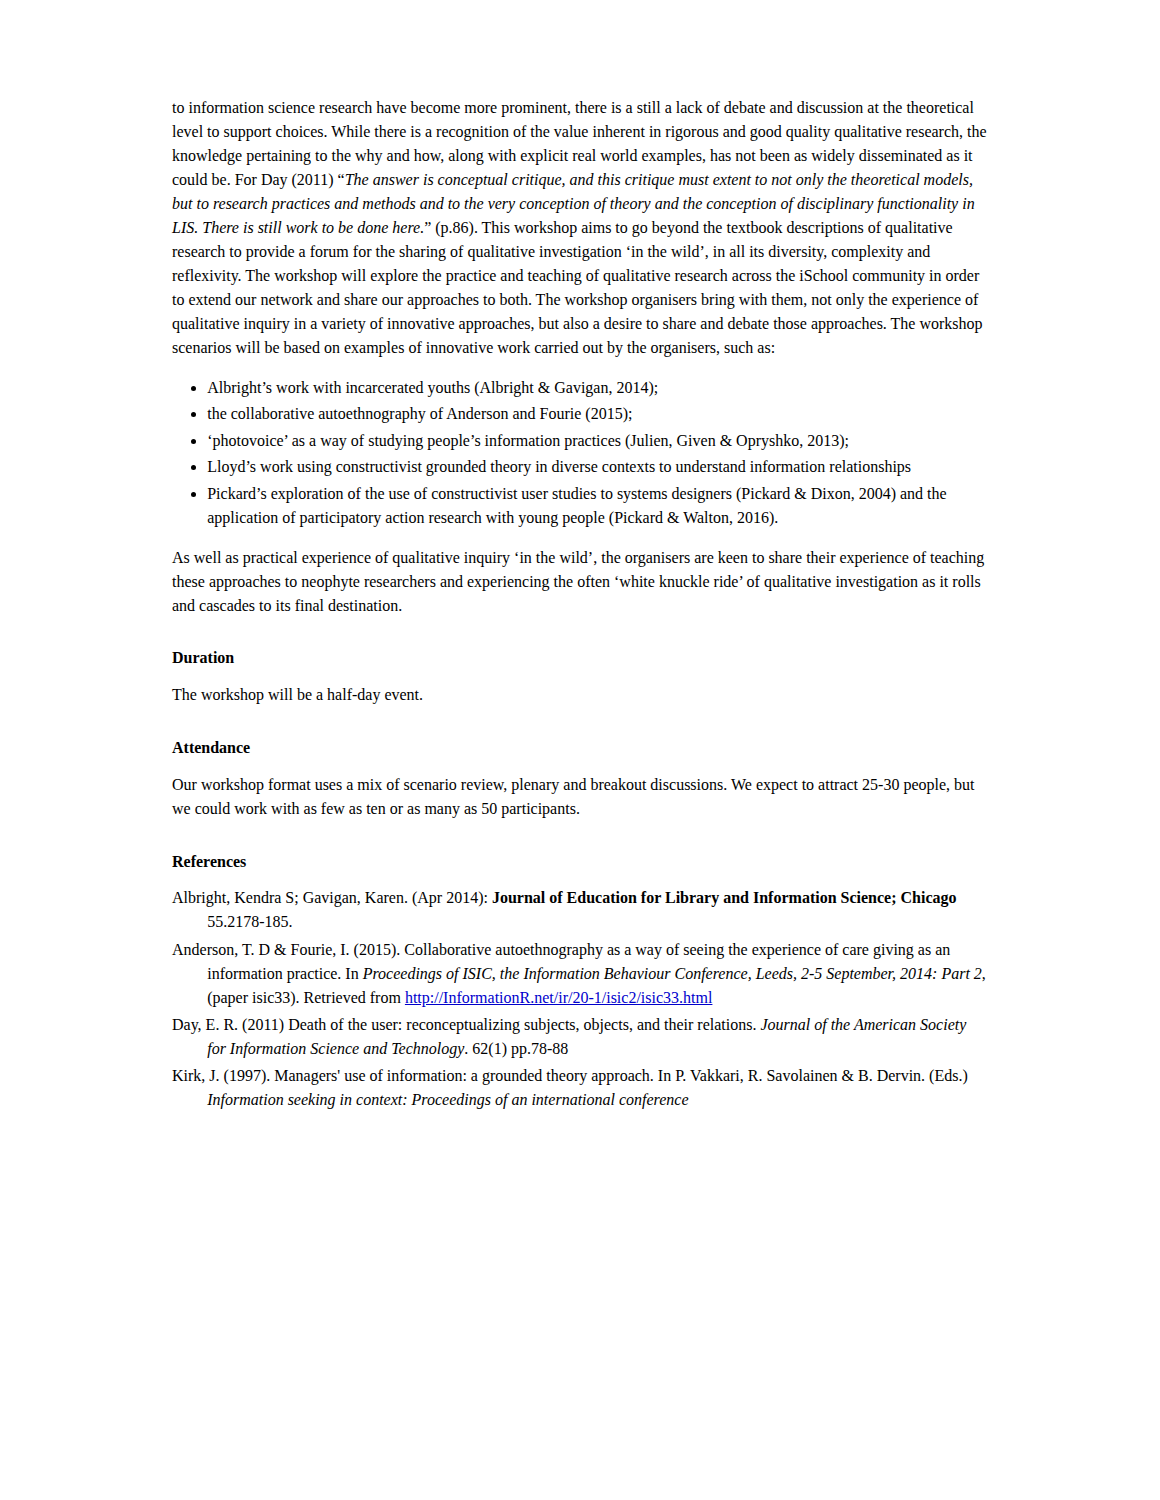to information science research have become more prominent, there is a still a lack of debate and discussion at the theoretical level to support choices. While there is a recognition of the value inherent in rigorous and good quality qualitative research, the knowledge pertaining to the why and how, along with explicit real world examples, has not been as widely disseminated as it could be. For Day (2011) “The answer is conceptual critique, and this critique must extent to not only the theoretical models, but to research practices and methods and to the very conception of theory and the conception of disciplinary functionality in LIS. There is still work to be done here.” (p.86). This workshop aims to go beyond the textbook descriptions of qualitative research to provide a forum for the sharing of qualitative investigation ‘in the wild’, in all its diversity, complexity and reflexivity. The workshop will explore the practice and teaching of qualitative research across the iSchool community in order to extend our network and share our approaches to both. The workshop organisers bring with them, not only the experience of qualitative inquiry in a variety of innovative approaches, but also a desire to share and debate those approaches. The workshop scenarios will be based on examples of innovative work carried out by the organisers, such as:
Albright’s work with incarcerated youths (Albright & Gavigan, 2014);
the collaborative autoethnography of Anderson and Fourie (2015);
‘photovoice’ as a way of studying people’s information practices (Julien, Given & Opryshko, 2013);
Lloyd’s work using constructivist grounded theory in diverse contexts to understand information relationships
Pickard’s exploration of the use of constructivist user studies to systems designers (Pickard & Dixon, 2004) and the application of participatory action research with young people (Pickard & Walton, 2016).
As well as practical experience of qualitative inquiry ‘in the wild’, the organisers are keen to share their experience of teaching these approaches to neophyte researchers and experiencing the often ‘white knuckle ride’ of qualitative investigation as it rolls and cascades to its final destination.
Duration
The workshop will be a half-day event.
Attendance
Our workshop format uses a mix of scenario review, plenary and breakout discussions. We expect to attract 25-30 people, but we could work with as few as ten or as many as 50 participants.
References
Albright, Kendra S; Gavigan, Karen. (Apr 2014): Journal of Education for Library and Information Science; Chicago 55.2178-185.
Anderson, T. D & Fourie, I. (2015). Collaborative autoethnography as a way of seeing the experience of care giving as an information practice. In Proceedings of ISIC, the Information Behaviour Conference, Leeds, 2-5 September, 2014: Part 2, (paper isic33). Retrieved from http://InformationR.net/ir/20-1/isic2/isic33.html
Day, E. R. (2011) Death of the user: reconceptualizing subjects, objects, and their relations. Journal of the American Society for Information Science and Technology. 62(1) pp.78-88
Kirk, J. (1997). Managers' use of information: a grounded theory approach. In P. Vakkari, R. Savolainen & B. Dervin. (Eds.) Information seeking in context: Proceedings of an international conference